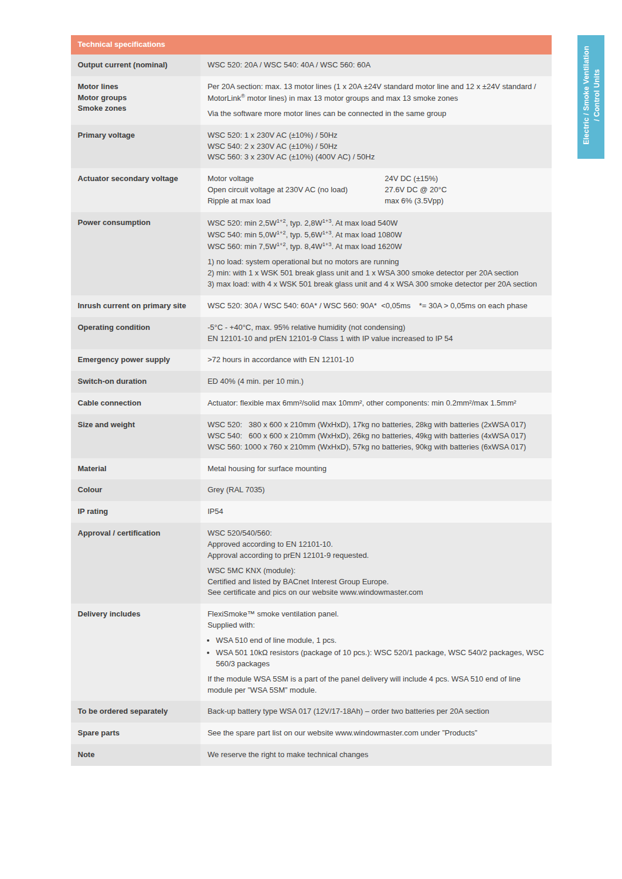Electric / Smoke Ventilation
/ Control Units
Technical specifications
| Output current (nominal) | WSC 520: 20A / WSC 540: 40A / WSC 560: 60A |
| Motor lines Motor groups Smoke zones | Per 20A section: max. 13 motor lines (1 x 20A ±24V standard motor line and 12 x ±24V standard / MotorLink ® motor lines) in max 13 motor groups and max 13 smoke zones Via the software more motor lines can be connected in the same group |
| Primary voltage | WSC 520: 1 x 230V AC (±10%) / 50Hz WSC 540: 2 x 230V AC (±10%) / 50Hz WSC 560: 3 x 230V AC (±10%) (400V AC) / 50Hz |
| Actuator secondary voltage | Motor voltage Open circuit voltage at 230V AC (no load) Ripple at max load 24V DC (±15%) 27.6V DC @ 20°C max 6% (3.5Vpp) |
| Power consumption | WSC 520: min 2,5W 1+2 , typ. 2,8W 1+3 . At max load 540W WSC 540: min 5,0W 1+2 , typ. 5,6W 1+3 . At max load 1080W WSC 560: min 7,5W 1+2 , typ. 8,4W 1+3 . At max load 1620W 1) no load: system operational but no motors are running 2) min: with 1 x WSK 501 break glass unit and 1 x WSA 300 smoke detector per 20A section 3) max load: with 4 x WSK 501 break glass unit and 4 x WSA 300 smoke detector per 20A section |
| Inrush current on primary site | WSC 520: 30A / WSC 540: 60A* / WSC 560: 90A* <0,05ms *= 30A > 0,05ms on each phase |
| Operating condition | -5°C - +40°C, max. 95% relative humidity (not condensing) EN 12101-10 and prEN 12101-9 Class 1 with IP value increased to IP 54 |
| Emergency power supply | >72 hours in accordance with EN 12101-10 |
| Switch-on duration | ED 40% (4 min. per 10 min.) |
| Cable connection | Actuator: flexible max 6mm²/solid max 10mm², other components: min 0.2mm²/max 1.5mm² |
| Size and weight | WSC 520: 380 x 600 x 210mm (WxHxD), 17kg no batteries, 28kg with batteries (2xWSA 017) WSC 540: 600 x 600 x 210mm (WxHxD), 26kg no batteries, 49kg with batteries (4xWSA 017) WSC 560: 1000 x 760 x 210mm (WxHxD), 57kg no batteries, 90kg with batteries (6xWSA 017) |
| Material | Metal housing for surface mounting |
| Colour | Grey (RAL 7035) |
| IP rating | IP54 |
| Approval / certification | WSC 520/540/560: Approved according to EN 12101-10. Approval according to prEN 12101-9 requested. WSC 5MC KNX (module): Certified and listed by BACnet Interest Group Europe. See certificate and pics on our website www.windowmaster.com |
| Delivery includes | FlexiSmoke™ smoke ventilation panel. Supplied with: WSA 510 end of line module, 1 pcs. WSA 501 10kΩ resistors (package of 10 pcs.): WSC 520/1 package, WSC 540/2 packages, WSC 560/3 packages If the module WSA 5SM is a part of the panel delivery will include 4 pcs. WSA 510 end of line module per ”WSA 5SM” module. |
| To be ordered separately | Back-up battery type WSA 017 (12V/17-18Ah) – order two batteries per 20A section |
| Spare parts | See the spare part list on our website www.windowmaster.com under ”Products” |
| Note | We reserve the right to make technical changes |